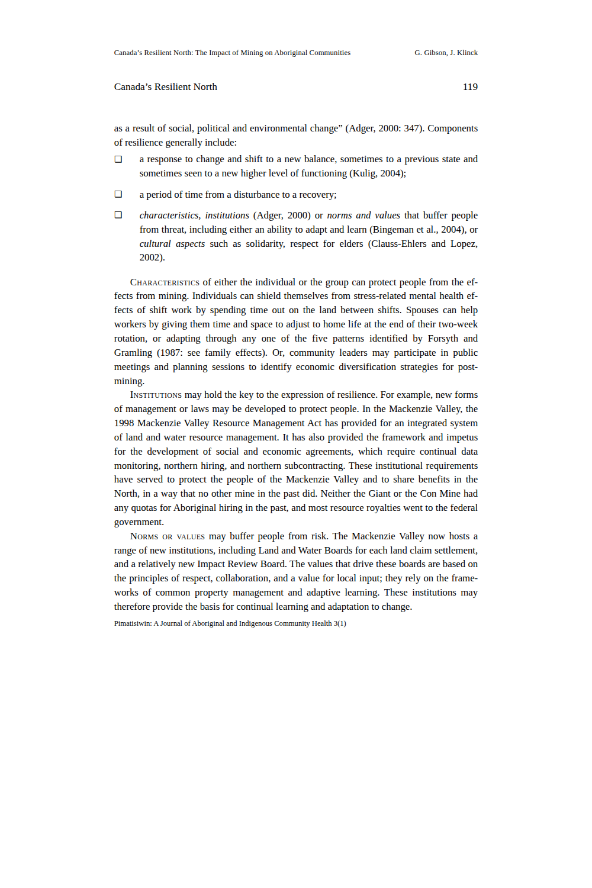Canada’s Resilient North: The Impact of Mining on Aboriginal Communities G. Gibson, J. Klinck
Canada’s Resilient North 119
as a result of social, political and environmental change” (Adger, 2000: 347). Components of resilience generally include:
a response to change and shift to a new balance, sometimes to a previous state and sometimes seen to a new higher level of functioning (Kulig, 2004);
a period of time from a disturbance to a recovery;
characteristics, institutions (Adger, 2000) or norms and values that buffer people from threat, including either an ability to adapt and learn (Bingeman et al., 2004), or cultural aspects such as solidarity, respect for elders (Clauss-Ehlers and Lopez, 2002).
Characteristics of either the individual or the group can protect people from the effects from mining. Individuals can shield themselves from stress-related mental health effects of shift work by spending time out on the land between shifts. Spouses can help workers by giving them time and space to adjust to home life at the end of their two-week rotation, or adapting through any one of the five patterns identified by Forsyth and Gramling (1987: see family effects). Or, community leaders may participate in public meetings and planning sessions to identify economic diversification strategies for post-mining.
Institutions may hold the key to the expression of resilience. For example, new forms of management or laws may be developed to protect people. In the Mackenzie Valley, the 1998 Mackenzie Valley Resource Management Act has provided for an integrated system of land and water resource management. It has also provided the framework and impetus for the development of social and economic agreements, which require continual data monitoring, northern hiring, and northern subcontracting. These institutional requirements have served to protect the people of the Mackenzie Valley and to share benefits in the North, in a way that no other mine in the past did. Neither the Giant or the Con Mine had any quotas for Aboriginal hiring in the past, and most resource royalties went to the federal government.
Norms or values may buffer people from risk. The Mackenzie Valley now hosts a range of new institutions, including Land and Water Boards for each land claim settlement, and a relatively new Impact Review Board. The values that drive these boards are based on the principles of respect, collaboration, and a value for local input; they rely on the frameworks of common property management and adaptive learning. These institutions may therefore provide the basis for continual learning and adaptation to change.
Pimatisiwin: A Journal of Aboriginal and Indigenous Community Health 3(1)